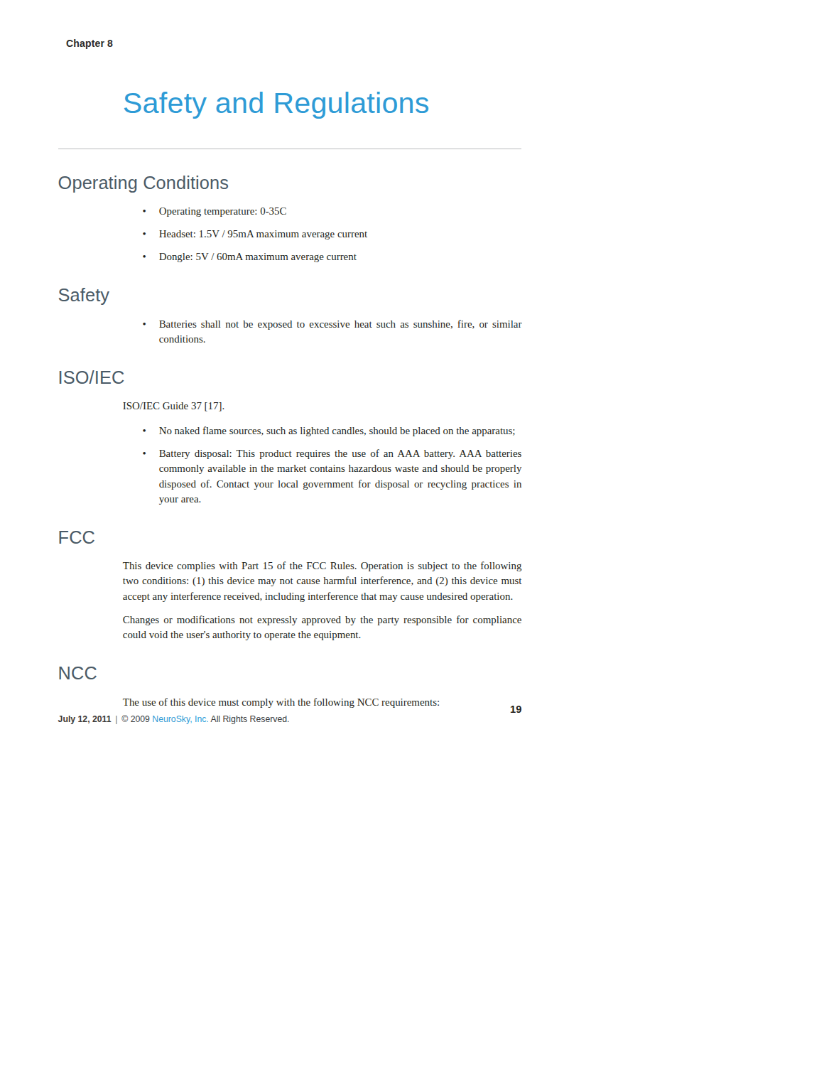Chapter 8
Safety and Regulations
Operating Conditions
Operating temperature: 0-35C
Headset: 1.5V / 95mA maximum average current
Dongle: 5V / 60mA maximum average current
Safety
Batteries shall not be exposed to excessive heat such as sunshine, fire, or similar conditions.
ISO/IEC
ISO/IEC Guide 37 [17].
No naked flame sources, such as lighted candles, should be placed on the apparatus;
Battery disposal: This product requires the use of an AAA battery. AAA batteries commonly available in the market contains hazardous waste and should be properly disposed of. Contact your local government for disposal or recycling practices in your area.
FCC
This device complies with Part 15 of the FCC Rules. Operation is subject to the following two conditions: (1) this device may not cause harmful interference, and (2) this device must accept any interference received, including interference that may cause undesired operation.
Changes or modifications not expressly approved by the party responsible for compliance could void the user's authority to operate the equipment.
NCC
The use of this device must comply with the following NCC requirements:
July 12, 2011|© 2009 NeuroSky, Inc. All Rights Reserved.
19